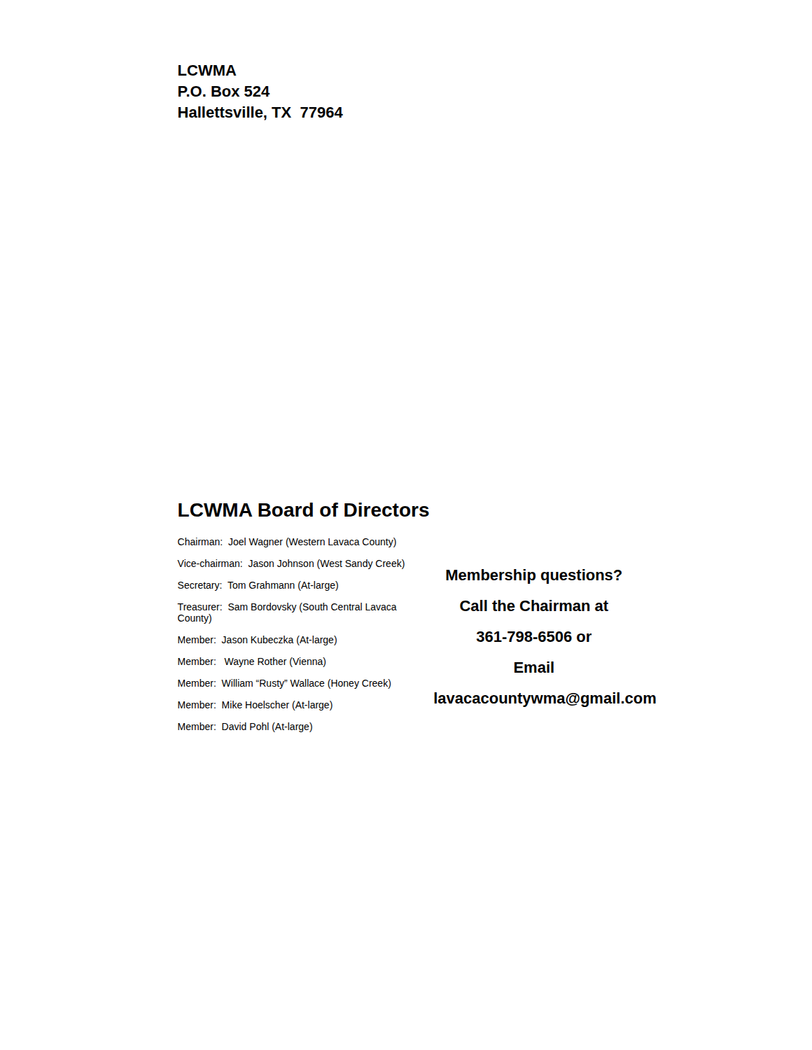LCWMA
P.O. Box 524
Hallettsville, TX 77964
LCWMA Board of Directors
Chairman: Joel Wagner (Western Lavaca County)
Vice-chairman: Jason Johnson (West Sandy Creek)
Secretary: Tom Grahmann (At-large)
Treasurer: Sam Bordovsky (South Central Lavaca County)
Member: Jason Kubeczka (At-large)
Member: Wayne Rother (Vienna)
Member: William “Rusty” Wallace (Honey Creek)
Member: Mike Hoelscher (At-large)
Member: David Pohl (At-large)
Membership questions?
Call the Chairman at
361-798-6506 or
Email
lavacacountywma@gmail.com